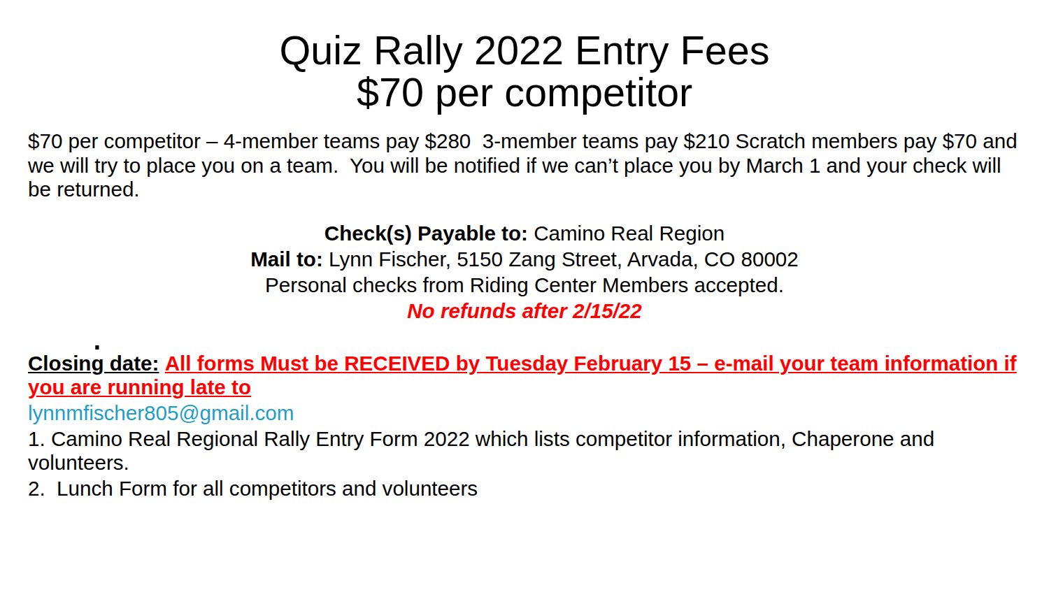Quiz Rally 2022 Entry Fees
$70 per competitor
$70 per competitor – 4-member teams pay $280 3-member teams pay $210 Scratch members pay $70 and we will try to place you on a team. You will be notified if we can’t place you by March 1 and your check will be returned.
Check(s) Payable to: Camino Real Region
Mail to: Lynn Fischer, 5150 Zang Street, Arvada, CO 80002
Personal checks from Riding Center Members accepted.
No refunds after 2/15/22
.
Closing date: All forms Must be RECEIVED by Tuesday February 15 – e-mail your team information if you are running late to
lynnmfischer805@gmail.com
1. Camino Real Regional Rally Entry Form 2022 which lists competitor information, Chaperone and volunteers.
2. Lunch Form for all competitors and volunteers